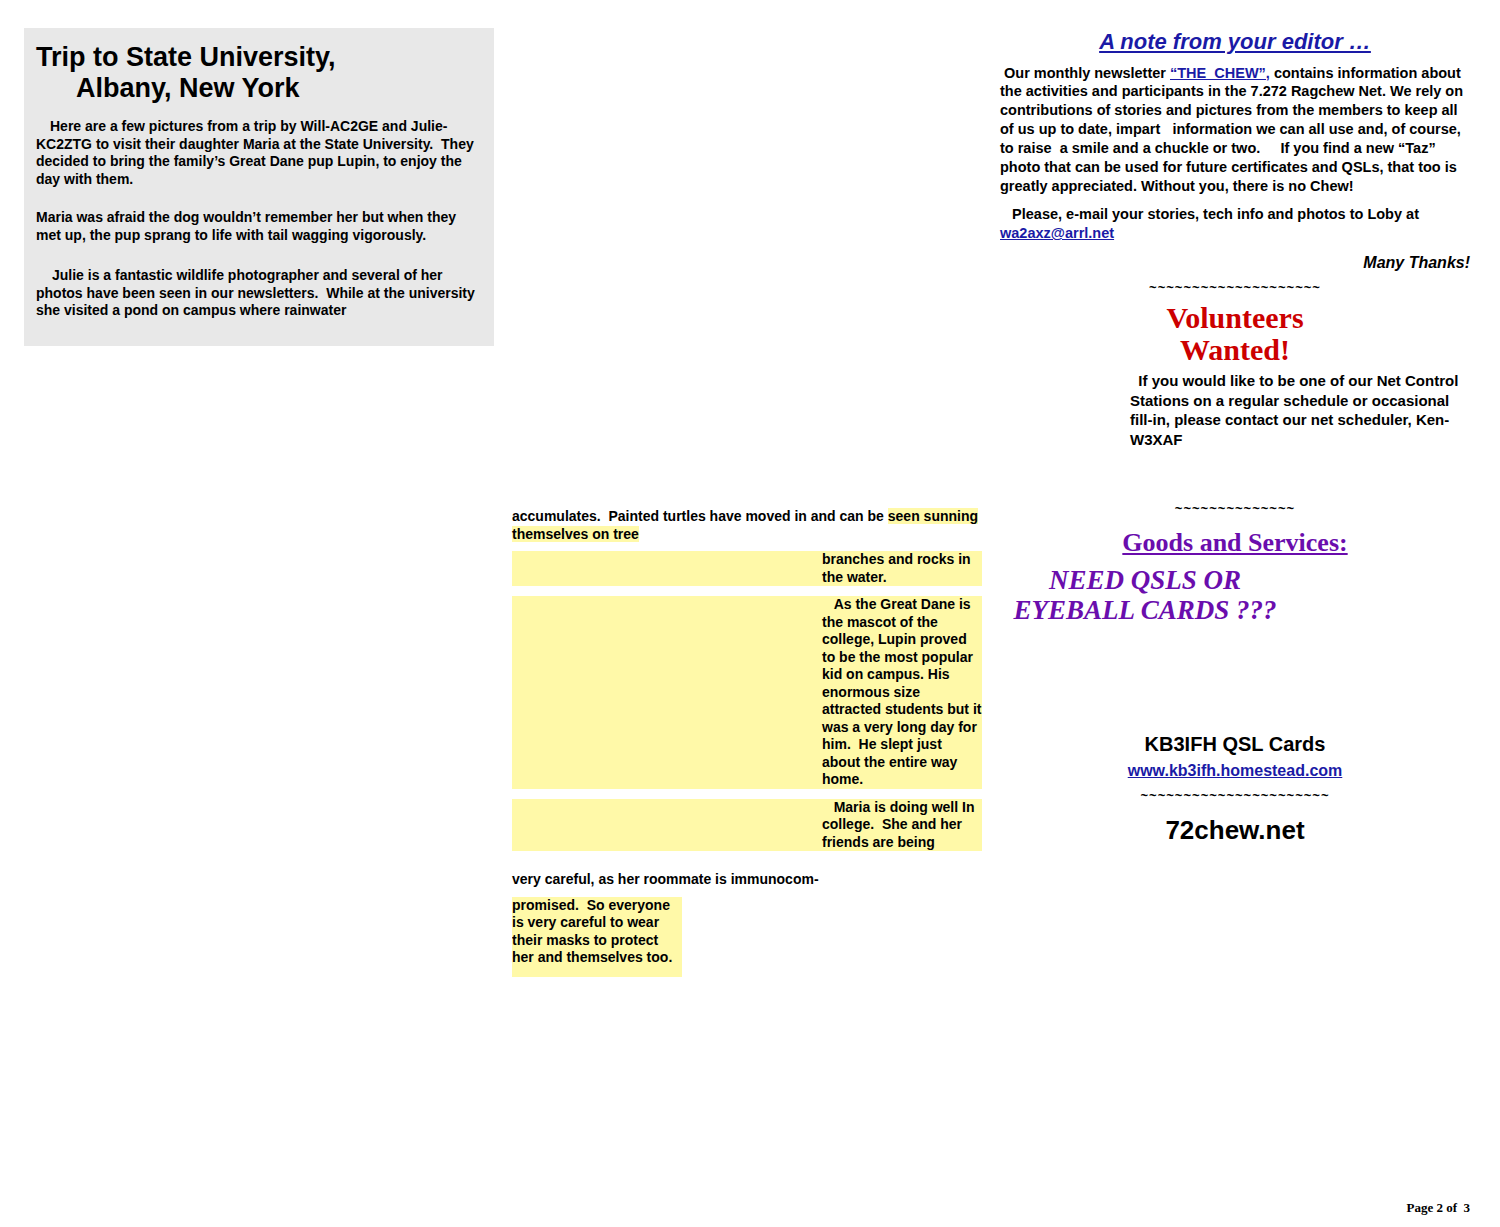Trip to State University,Albany, New York
Here are a few pictures from a trip by Will-AC2GE and Julie-KC2ZTG to visit their daughter Maria at the State University. They decided to bring the family’s Great Dane pup Lupin, to enjoy the day with them.
Maria was afraid the dog wouldn’t remember her but when they met up, the pup sprang to life with tail wagging vigorously.
Julie is a fantastic wildlife photographer and several of her photos have been seen in our newsletters. While at the university she visited a pond on campus where rainwater
accumulates. Painted turtles have moved in and can be seen sunning themselves on tree
branches and rocks in the water.
As the Great Dane is the mascot of the college, Lupin proved to be the most popular kid on campus. His enormous size attracted students but it was a very long day for him. He slept just about the entire way home.
Maria is doing well In college. She and her friends are being
very careful, as her roommate is immunocom-
promised. So everyone is very careful to wear their masks to protect her and themselves too.
A note from your editor …
Our monthly newsletter “THE CHEW”, contains information about the activities and participants in the 7.272 Ragchew Net. We rely on contributions of stories and pictures from the members to keep all of us up to date, impart information we can all use and, of course, to raise a smile and a chuckle or two. If you find a new “Taz” photo that can be used for future certificates and QSLs, that too is greatly appreciated. Without you, there is no Chew!
Please, e-mail your stories, tech info and photos to Loby at wa2axz@arrl.net
Many Thanks!
~~~~~~~~~~~~~~~~~~~~
Volunteers
Wanted!
If you would like to be one of our Net Control Stations on a regular schedule or occasional fill-in, please contact our net scheduler, Ken-W3XAF
~~~~~~~~~~~~~~
Goods and Services:
NEED QSLS OR EYEBALL CARDS ???
KB3IFH QSL Cards
www.kb3ifh.homestead.com
~~~~~~~~~~~~~~~~~~~~~~
72chew.net
Page 2 of 3